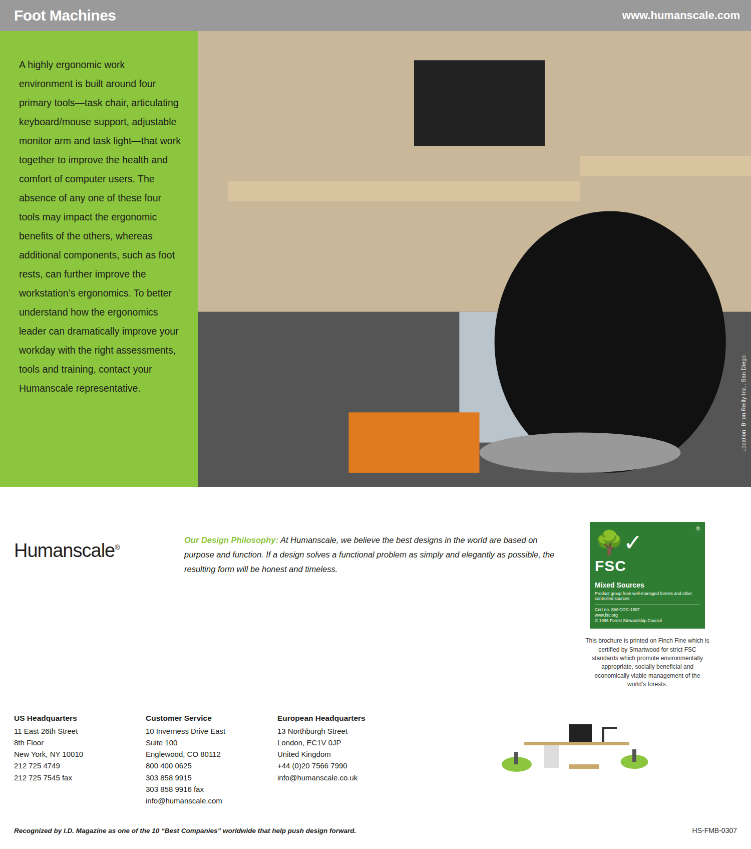Foot Machines
www.humanscale.com
A highly ergonomic work environment is built around four primary tools—task chair, articulating keyboard/mouse support, adjustable monitor arm and task light—that work together to improve the health and comfort of computer users. The absence of any one of these four tools may impact the ergonomic benefits of the others, whereas additional components, such as foot rests, can further improve the workstation’s ergonomics. To better understand how the ergonomics leader can dramatically improve your workday with the right assessments, tools and training, contact your Humanscale representative.
Location: Brion Reilly Inc., San Diego
Humanscale®
Our Design Philosophy: At Humanscale, we believe the best designs in the world are based on purpose and function. If a design solves a functional problem as simply and elegantly as possible, the resulting form will be honest and timeless.
®
🌳✓
FSC
Mixed Sources
Product group from well-managed forests and other controlled sources
Cert no. SW-COC-1907
www.fsc.org
© 1996 Forest Stewardship Council
This brochure is printed on Finch Fine which is certified by Smartwood for strict FSC standards which promote environmentally appropriate, socially beneficial and economically viable management of the world’s forests.
US Headquarters
11 East 26th Street
8th Floor
New York, NY 10010
212 725 4749
212 725 7545 fax
Customer Service
10 Inverness Drive East
Suite 100
Englewood, CO 80112
800 400 0625
303 858 9915
303 858 9916 fax
info@humanscale.com
European Headquarters
13 Northburgh Street
London, EC1V 0JP
United Kingdom
+44 (0)20 7566 7990
info@humanscale.co.uk
Recognized by I.D. Magazine as one of the 10 “Best Companies” worldwide that help push design forward.
HS-FMB-0307